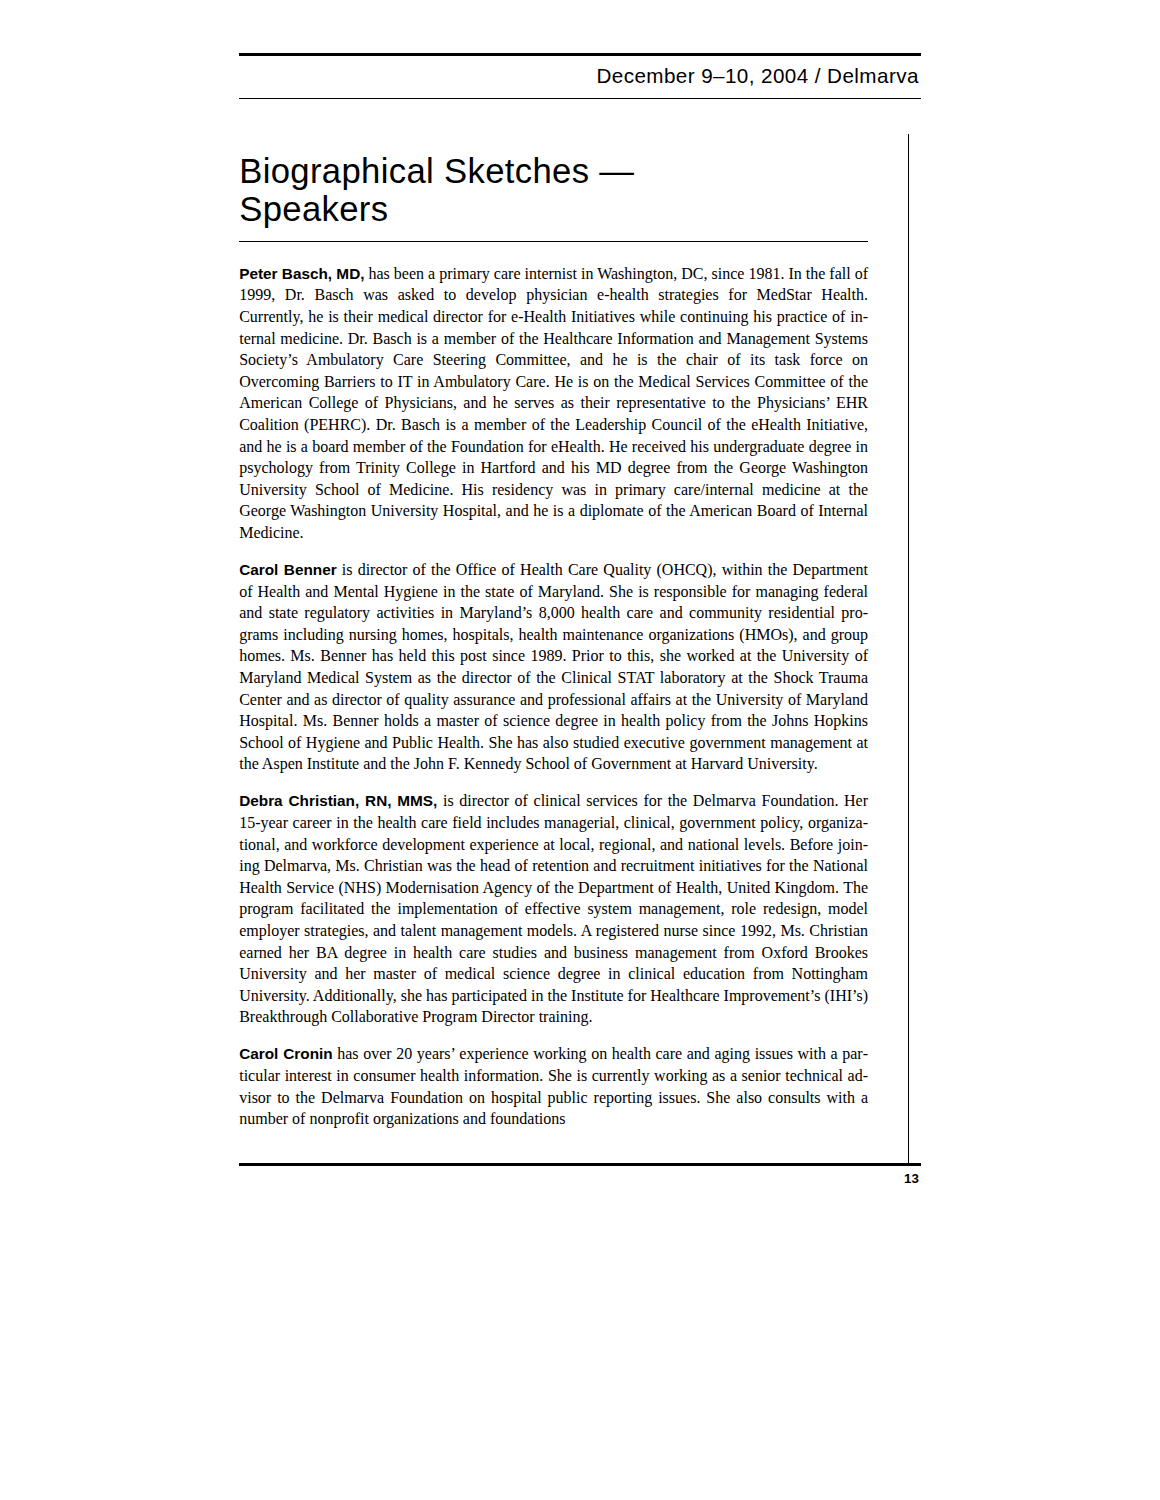December 9–10, 2004 / Delmarva
Biographical Sketches —
Speakers
Peter Basch, MD, has been a primary care internist in Washington, DC, since 1981. In the fall of 1999, Dr. Basch was asked to develop physician e-health strategies for MedStar Health. Currently, he is their medical director for e-Health Initiatives while continuing his practice of internal medicine. Dr. Basch is a member of the Healthcare Information and Management Systems Society’s Ambulatory Care Steering Committee, and he is the chair of its task force on Overcoming Barriers to IT in Ambulatory Care. He is on the Medical Services Committee of the American College of Physicians, and he serves as their representative to the Physicians’ EHR Coalition (PEHRC). Dr. Basch is a member of the Leadership Council of the eHealth Initiative, and he is a board member of the Foundation for eHealth. He received his undergraduate degree in psychology from Trinity College in Hartford and his MD degree from the George Washington University School of Medicine. His residency was in primary care/internal medicine at the George Washington University Hospital, and he is a diplomate of the American Board of Internal Medicine.
Carol Benner is director of the Office of Health Care Quality (OHCQ), within the Department of Health and Mental Hygiene in the state of Maryland. She is responsible for managing federal and state regulatory activities in Maryland’s 8,000 health care and community residential programs including nursing homes, hospitals, health maintenance organizations (HMOs), and group homes. Ms. Benner has held this post since 1989. Prior to this, she worked at the University of Maryland Medical System as the director of the Clinical STAT laboratory at the Shock Trauma Center and as director of quality assurance and professional affairs at the University of Maryland Hospital. Ms. Benner holds a master of science degree in health policy from the Johns Hopkins School of Hygiene and Public Health. She has also studied executive government management at the Aspen Institute and the John F. Kennedy School of Government at Harvard University.
Debra Christian, RN, MMS, is director of clinical services for the Delmarva Foundation. Her 15-year career in the health care field includes managerial, clinical, government policy, organizational, and workforce development experience at local, regional, and national levels. Before joining Delmarva, Ms. Christian was the head of retention and recruitment initiatives for the National Health Service (NHS) Modernisation Agency of the Department of Health, United Kingdom. The program facilitated the implementation of effective system management, role redesign, model employer strategies, and talent management models. A registered nurse since 1992, Ms. Christian earned her BA degree in health care studies and business management from Oxford Brookes University and her master of medical science degree in clinical education from Nottingham University. Additionally, she has participated in the Institute for Healthcare Improvement’s (IHI’s) Breakthrough Collaborative Program Director training.
Carol Cronin has over 20 years’ experience working on health care and aging issues with a particular interest in consumer health information. She is currently working as a senior technical advisor to the Delmarva Foundation on hospital public reporting issues. She also consults with a number of nonprofit organizations and foundations
13